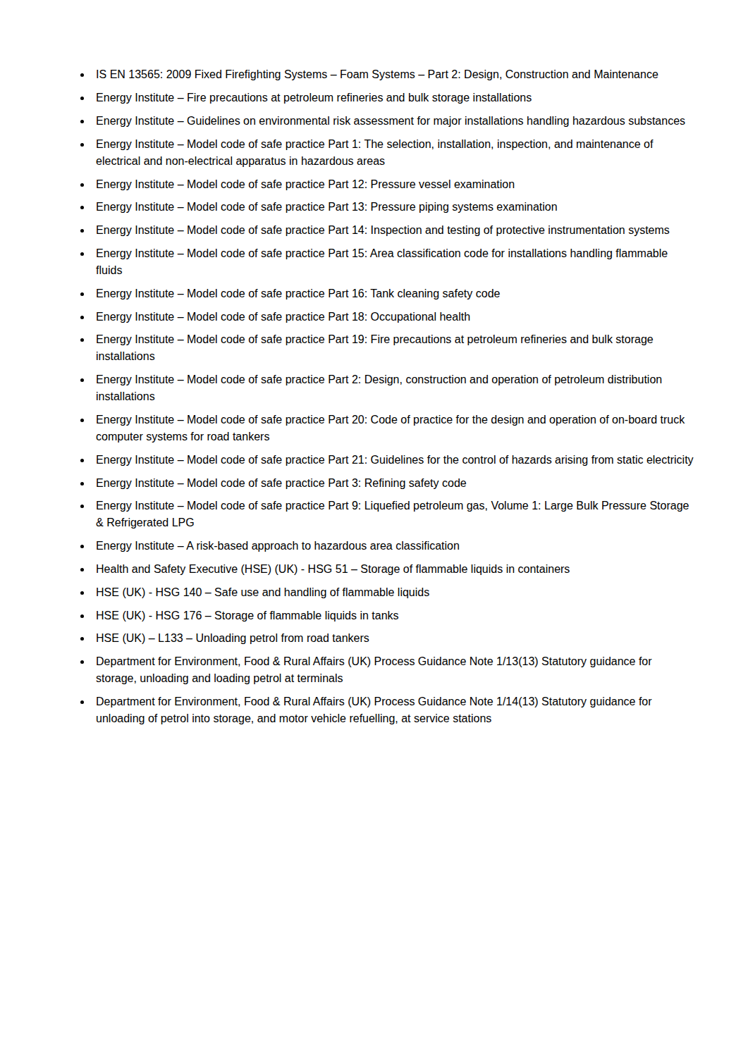IS EN 13565: 2009 Fixed Firefighting Systems – Foam Systems – Part 2: Design, Construction and Maintenance
Energy Institute – Fire precautions at petroleum refineries and bulk storage installations
Energy Institute – Guidelines on environmental risk assessment for major installations handling hazardous substances
Energy Institute – Model code of safe practice Part 1: The selection, installation, inspection, and maintenance of electrical and non-electrical apparatus in hazardous areas
Energy Institute – Model code of safe practice Part 12: Pressure vessel examination
Energy Institute – Model code of safe practice Part 13: Pressure piping systems examination
Energy Institute – Model code of safe practice Part 14: Inspection and testing of protective instrumentation systems
Energy Institute – Model code of safe practice Part 15: Area classification code for installations handling flammable fluids
Energy Institute – Model code of safe practice Part 16: Tank cleaning safety code
Energy Institute – Model code of safe practice Part 18: Occupational health
Energy Institute – Model code of safe practice Part 19: Fire precautions at petroleum refineries and bulk storage installations
Energy Institute – Model code of safe practice Part 2: Design, construction and operation of petroleum distribution installations
Energy Institute – Model code of safe practice Part 20: Code of practice for the design and operation of on-board truck computer systems for road tankers
Energy Institute – Model code of safe practice Part 21: Guidelines for the control of hazards arising from static electricity
Energy Institute – Model code of safe practice Part 3: Refining safety code
Energy Institute – Model code of safe practice Part 9: Liquefied petroleum gas, Volume 1: Large Bulk Pressure Storage & Refrigerated LPG
Energy Institute – A risk-based approach to hazardous area classification
Health and Safety Executive (HSE) (UK) - HSG 51 – Storage of flammable liquids in containers
HSE (UK) - HSG 140 – Safe use and handling of flammable liquids
HSE (UK) - HSG 176 – Storage of flammable liquids in tanks
HSE (UK) – L133 – Unloading petrol from road tankers
Department for Environment, Food & Rural Affairs (UK) Process Guidance Note 1/13(13) Statutory guidance for storage, unloading and loading petrol at terminals
Department for Environment, Food & Rural Affairs (UK) Process Guidance Note 1/14(13) Statutory guidance for unloading of petrol into storage, and motor vehicle refuelling, at service stations